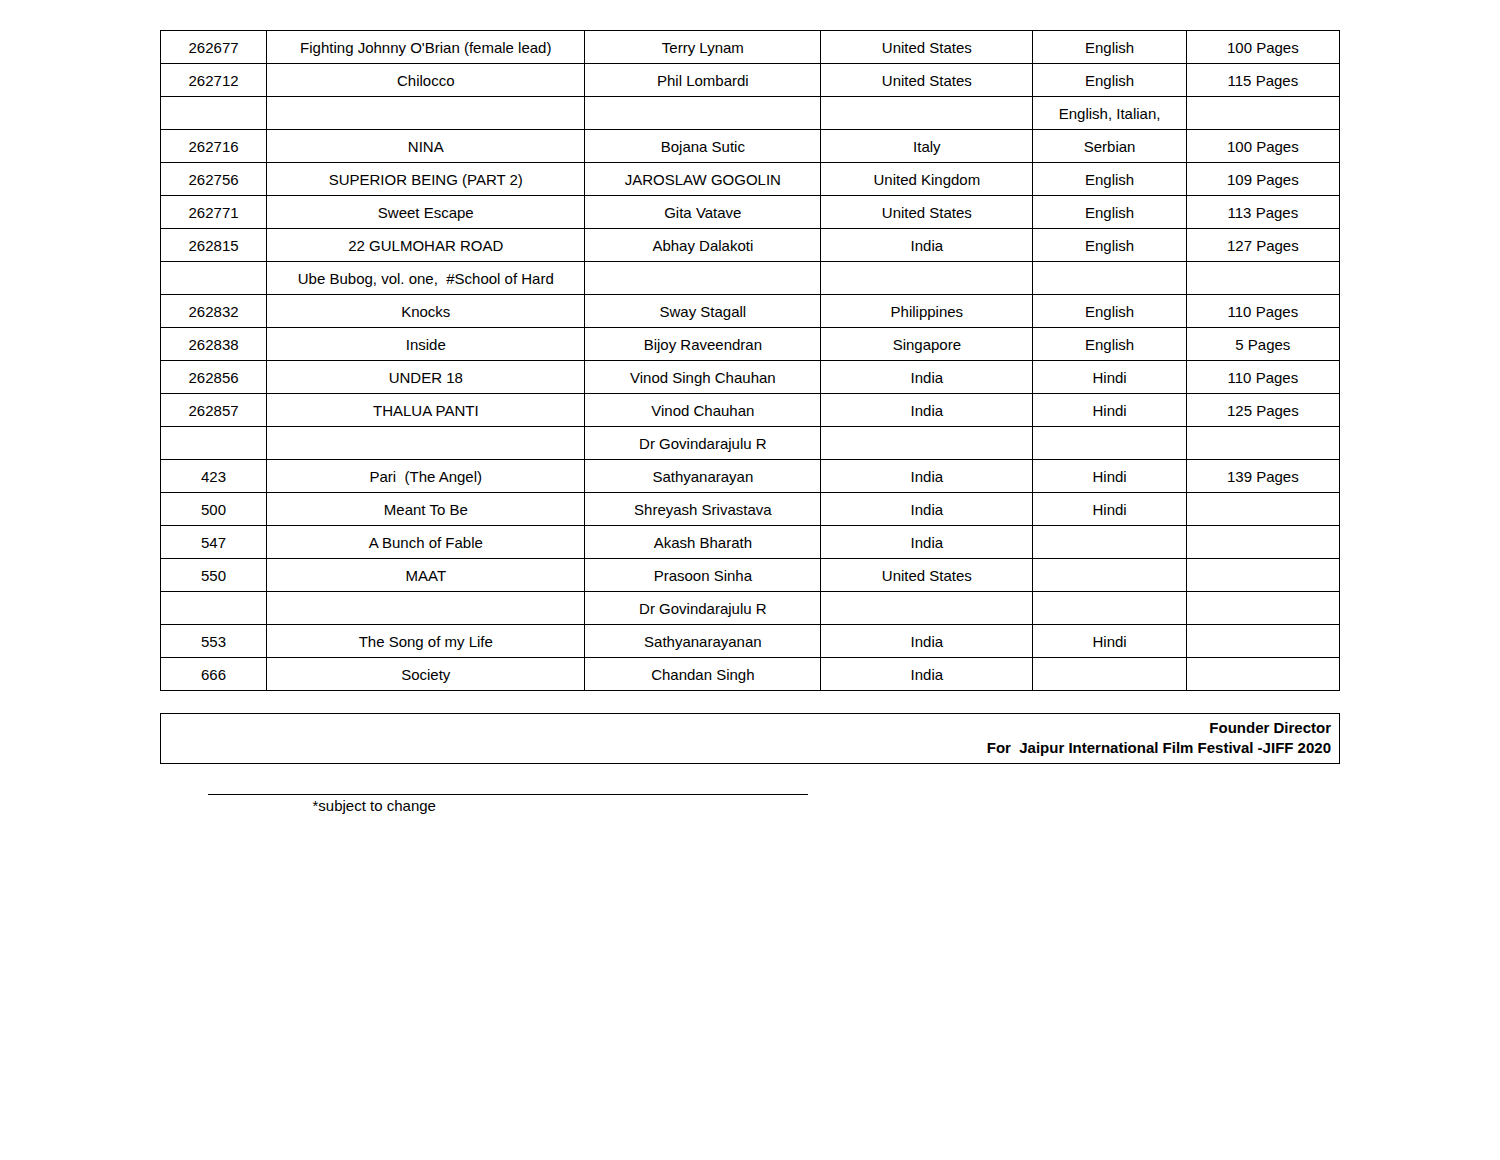| 262677 | Fighting Johnny O'Brian (female lead) | Terry Lynam | United States | English | 100 Pages |
| 262712 | Chilocco | Phil Lombardi | United States | English | 115 Pages |
| | | | | English, Italian, | |
| 262716 | NINA | Bojana Sutic | Italy | Serbian | 100 Pages |
| 262756 | SUPERIOR BEING (PART 2) | JAROSLAW GOGOLIN | United Kingdom | English | 109 Pages |
| 262771 | Sweet Escape | Gita Vatave | United States | English | 113 Pages |
| 262815 | 22 GULMOHAR ROAD | Abhay Dalakoti | India | English | 127 Pages |
| | Ube Bubog, vol. one, #School of Hard | | | | |
| 262832 | Knocks | Sway Stagall | Philippines | English | 110 Pages |
| 262838 | Inside | Bijoy Raveendran | Singapore | English | 5 Pages |
| 262856 | UNDER 18 | Vinod Singh Chauhan | India | Hindi | 110 Pages |
| 262857 | THALUA PANTI | Vinod Chauhan | India | Hindi | 125 Pages |
| | | Dr Govindarajulu R | | | |
| 423 | Pari (The Angel) | Sathyanarayan | India | Hindi | 139 Pages |
| 500 | Meant To Be | Shreyash Srivastava | India | Hindi | |
| 547 | A Bunch of Fable | Akash Bharath | India | | |
| 550 | MAAT | Prasoon Sinha | United States | | |
| | | Dr Govindarajulu R | | | |
| 553 | The Song of my Life | Sathyanarayanan | India | Hindi | |
| 666 | Society | Chandan Singh | India | | |
| Founder Director For Jaipur International Film Festival -JIFF 2020 |
*subject to change